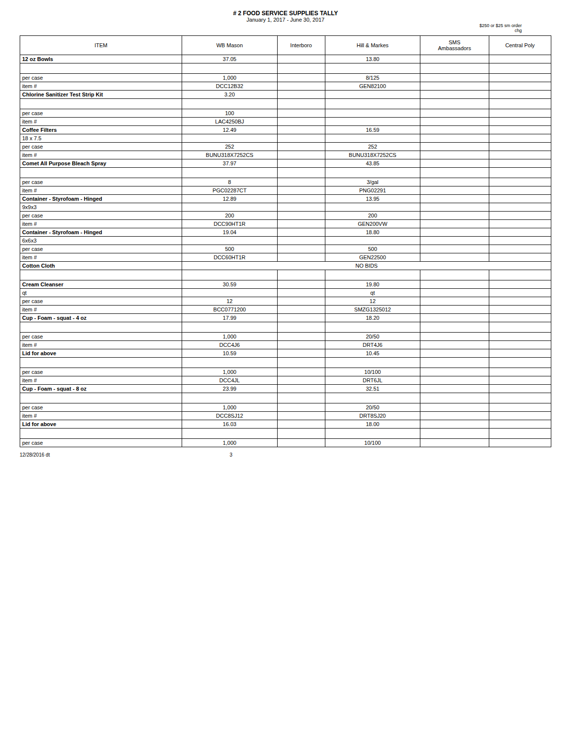# 2 FOOD SERVICE SUPPLIES TALLY
January 1, 2017 - June 30, 2017
$250 or $25 sm order
chg
| ITEM | WB Mason | Interboro | Hill & Markes | SMS Ambassadors | Central Poly |
| --- | --- | --- | --- | --- | --- |
| 12 oz Bowls | 37.05 | | 13.80 | | |
| per case | 1,000 | | 8/125 | | |
| item # | DCC12B32 | | GEN82100 | | |
| Chlorine Sanitizer Test Strip Kit | 3.20 | | | | |
| per case | 100 | | | | |
| item # | LAC4250BJ | | | | |
| Coffee Filters | 12.49 | | 16.59 | | |
| 18 x 7.5 | | | | | |
| per case | 252 | | 252 | | |
| item # | BUNU318X7252CS | | BUNU318X7252CS | | |
| Comet All Purpose Bleach Spray | 37.97 | | 43.85 | | |
| per case | 8 | | 3/gal | | |
| item # | PGC02287CT | | PNG02291 | | |
| Container - Styrofoam - Hinged | 12.89 | | 13.95 | | |
| 9x9x3 | | | | | |
| per case | 200 | | 200 | | |
| item # | DCC90HT1R | | GEN200VW | | |
| Container - Styrofoam - Hinged | 19.04 | | 18.80 | | |
| 6x6x3 | | | | | |
| per case | 500 | | 500 | | |
| item # | DCC60HT1R | | GEN22500 | | |
| Cotton Cloth | NO BIDS |
| Cream Cleanser | 30.59 | | 19.80 | | |
| qt | | | qt | | |
| per case | 12 | | 12 | | |
| item # | BCC0771200 | | SMZG1325012 | | |
| Cup - Foam - squat - 4 oz | 17.99 | | 18.20 | | |
| per case | 1,000 | | 20/50 | | |
| item # | DCC4J6 | | DRT4J6 | | |
| Lid for above | 10.59 | | 10.45 | | |
| per case | 1,000 | | 10/100 | | |
| item # | DCC4JL | | DRT6JL | | |
| Cup - Foam - squat - 8 oz | 23.99 | | 32.51 | | |
| per case | 1,000 | | 20/50 | | |
| item # | DCC8SJ12 | | DRT8SJ20 | | |
| Lid for above | 16.03 | | 18.00 | | |
| per case | 1,000 | | 10/100 | | |
12/28/2016 dt 3